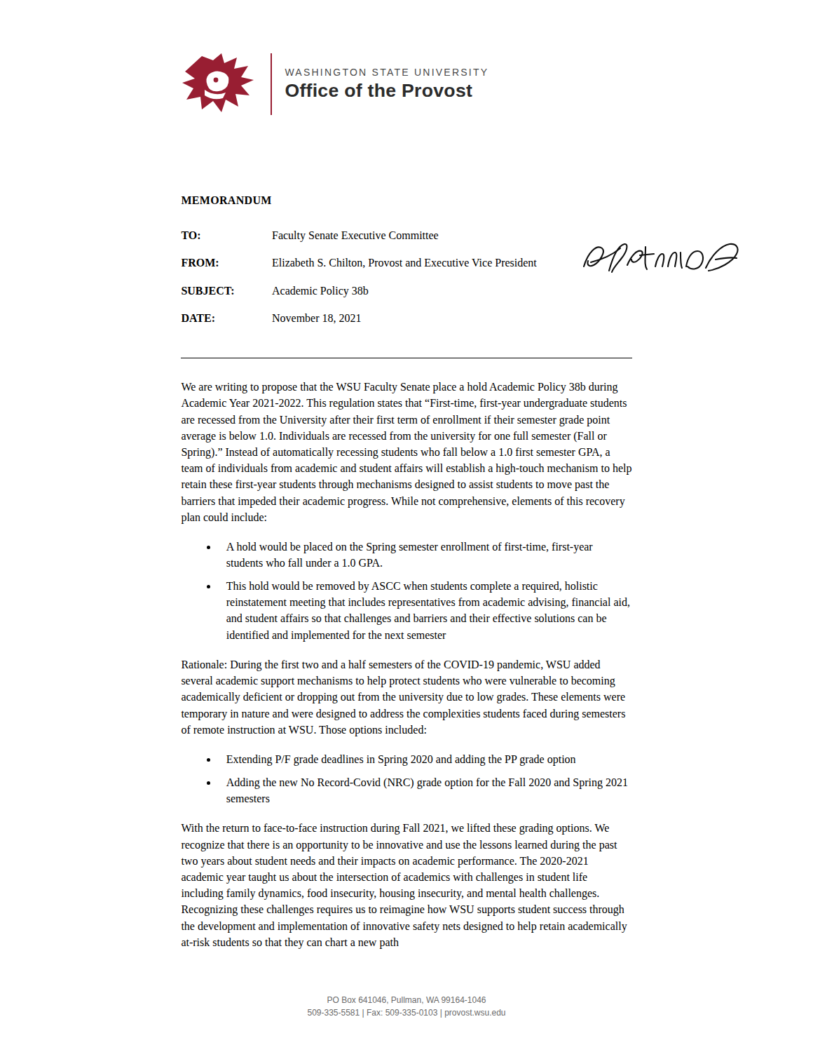Washington State University
Office of the Provost
MEMORANDUM
| TO: | Faculty Senate Executive Committee |
| FROM: | Elizabeth S. Chilton, Provost and Executive Vice President |
| SUBJECT: | Academic Policy 38b |
| DATE: | November 18, 2021 |
We are writing to propose that the WSU Faculty Senate place a hold Academic Policy 38b during Academic Year 2021-2022. This regulation states that “First-time, first-year undergraduate students are recessed from the University after their first term of enrollment if their semester grade point average is below 1.0. Individuals are recessed from the university for one full semester (Fall or Spring).” Instead of automatically recessing students who fall below a 1.0 first semester GPA, a team of individuals from academic and student affairs will establish a high-touch mechanism to help retain these first-year students through mechanisms designed to assist students to move past the barriers that impeded their academic progress. While not comprehensive, elements of this recovery plan could include:
A hold would be placed on the Spring semester enrollment of first-time, first-year students who fall under a 1.0 GPA.
This hold would be removed by ASCC when students complete a required, holistic reinstatement meeting that includes representatives from academic advising, financial aid, and student affairs so that challenges and barriers and their effective solutions can be identified and implemented for the next semester
Rationale: During the first two and a half semesters of the COVID-19 pandemic, WSU added several academic support mechanisms to help protect students who were vulnerable to becoming academically deficient or dropping out from the university due to low grades. These elements were temporary in nature and were designed to address the complexities students faced during semesters of remote instruction at WSU. Those options included:
Extending P/F grade deadlines in Spring 2020 and adding the PP grade option
Adding the new No Record-Covid (NRC) grade option for the Fall 2020 and Spring 2021 semesters
With the return to face-to-face instruction during Fall 2021, we lifted these grading options. We recognize that there is an opportunity to be innovative and use the lessons learned during the past two years about student needs and their impacts on academic performance. The 2020-2021 academic year taught us about the intersection of academics with challenges in student life including family dynamics, food insecurity, housing insecurity, and mental health challenges. Recognizing these challenges requires us to reimagine how WSU supports student success through the development and implementation of innovative safety nets designed to help retain academically at-risk students so that they can chart a new path
PO Box 641046, Pullman, WA 99164-1046
509-335-5581 | Fax: 509-335-0103 | provost.wsu.edu